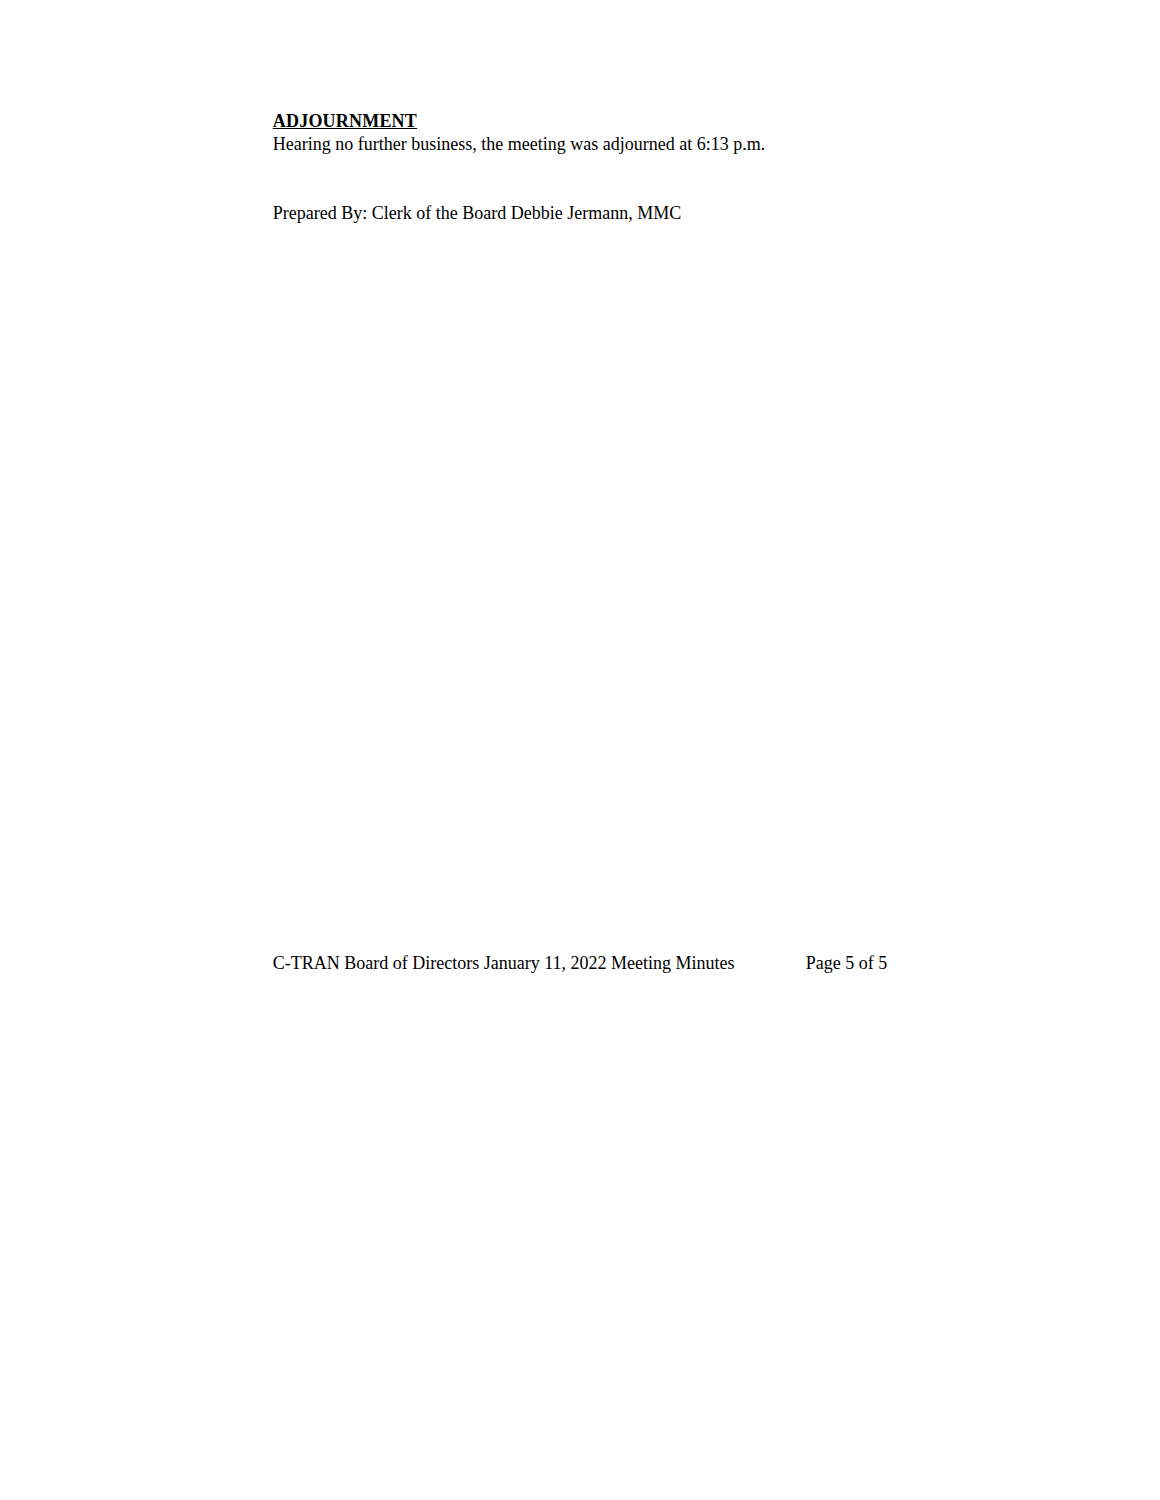ADJOURNMENT
Hearing no further business, the meeting was adjourned at 6:13 p.m.
Prepared By: Clerk of the Board Debbie Jermann, MMC
C-TRAN Board of Directors January 11, 2022 Meeting Minutes Page 5 of 5